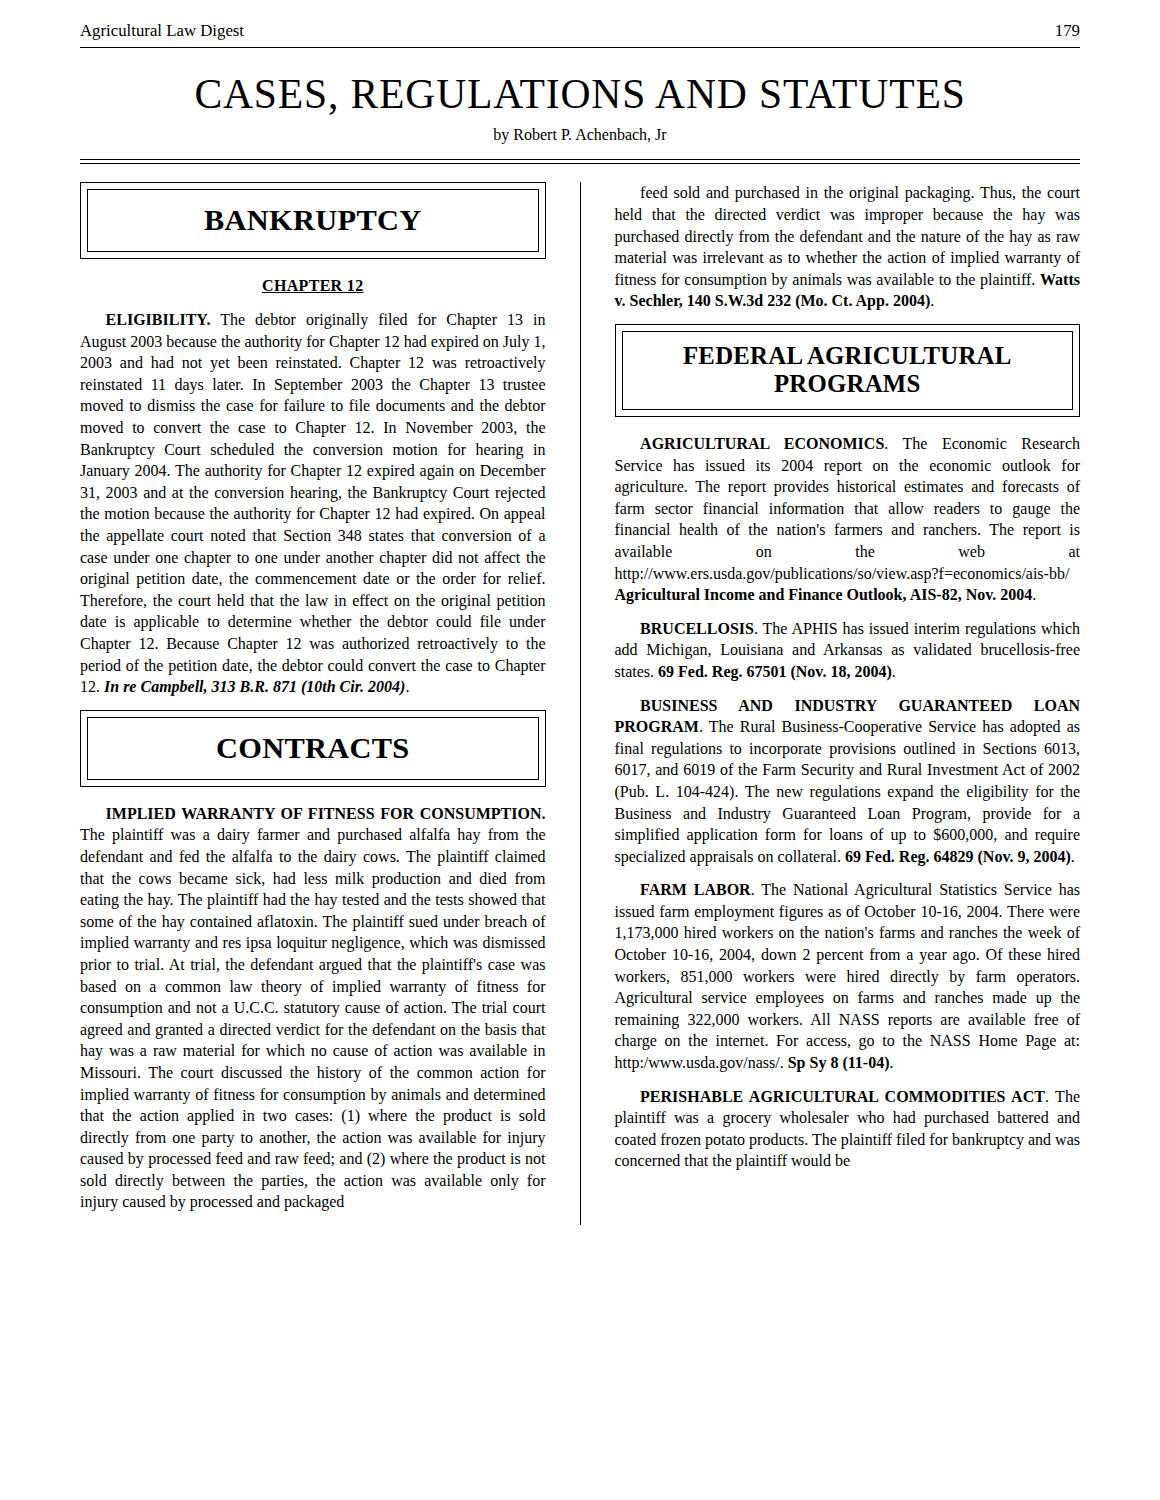Agricultural Law Digest 179
CASES, REGULATIONS AND STATUTES
by Robert P. Achenbach, Jr
BANKRUPTCY
CHAPTER 12
ELIGIBILITY. The debtor originally filed for Chapter 13 in August 2003 because the authority for Chapter 12 had expired on July 1, 2003 and had not yet been reinstated. Chapter 12 was retroactively reinstated 11 days later. In September 2003 the Chapter 13 trustee moved to dismiss the case for failure to file documents and the debtor moved to convert the case to Chapter 12. In November 2003, the Bankruptcy Court scheduled the conversion motion for hearing in January 2004. The authority for Chapter 12 expired again on December 31, 2003 and at the conversion hearing, the Bankruptcy Court rejected the motion because the authority for Chapter 12 had expired. On appeal the appellate court noted that Section 348 states that conversion of a case under one chapter to one under another chapter did not affect the original petition date, the commencement date or the order for relief. Therefore, the court held that the law in effect on the original petition date is applicable to determine whether the debtor could file under Chapter 12. Because Chapter 12 was authorized retroactively to the period of the petition date, the debtor could convert the case to Chapter 12. In re Campbell, 313 B.R. 871 (10th Cir. 2004).
CONTRACTS
IMPLIED WARRANTY OF FITNESS FOR CONSUMPTION. The plaintiff was a dairy farmer and purchased alfalfa hay from the defendant and fed the alfalfa to the dairy cows. The plaintiff claimed that the cows became sick, had less milk production and died from eating the hay. The plaintiff had the hay tested and the tests showed that some of the hay contained aflatoxin. The plaintiff sued under breach of implied warranty and res ipsa loquitur negligence, which was dismissed prior to trial. At trial, the defendant argued that the plaintiff's case was based on a common law theory of implied warranty of fitness for consumption and not a U.C.C. statutory cause of action. The trial court agreed and granted a directed verdict for the defendant on the basis that hay was a raw material for which no cause of action was available in Missouri. The court discussed the history of the common action for implied warranty of fitness for consumption by animals and determined that the action applied in two cases: (1) where the product is sold directly from one party to another, the action was available for injury caused by processed feed and raw feed; and (2) where the product is not sold directly between the parties, the action was available only for injury caused by processed and packaged
feed sold and purchased in the original packaging. Thus, the court held that the directed verdict was improper because the hay was purchased directly from the defendant and the nature of the hay as raw material was irrelevant as to whether the action of implied warranty of fitness for consumption by animals was available to the plaintiff. Watts v. Sechler, 140 S.W.3d 232 (Mo. Ct. App. 2004).
FEDERAL AGRICULTURAL
PROGRAMS
AGRICULTURAL ECONOMICS. The Economic Research Service has issued its 2004 report on the economic outlook for agriculture. The report provides historical estimates and forecasts of farm sector financial information that allow readers to gauge the financial health of the nation's farmers and ranchers. The report is available on the web at http://www.ers.usda.gov/publications/so/view.asp?f=economics/ais-bb/ Agricultural Income and Finance Outlook, AIS-82, Nov. 2004.
BRUCELLOSIS. The APHIS has issued interim regulations which add Michigan, Louisiana and Arkansas as validated brucellosis-free states. 69 Fed. Reg. 67501 (Nov. 18, 2004).
BUSINESS AND INDUSTRY GUARANTEED LOAN PROGRAM. The Rural Business-Cooperative Service has adopted as final regulations to incorporate provisions outlined in Sections 6013, 6017, and 6019 of the Farm Security and Rural Investment Act of 2002 (Pub. L. 104-424). The new regulations expand the eligibility for the Business and Industry Guaranteed Loan Program, provide for a simplified application form for loans of up to $600,000, and require specialized appraisals on collateral. 69 Fed. Reg. 64829 (Nov. 9, 2004).
FARM LABOR. The National Agricultural Statistics Service has issued farm employment figures as of October 10-16, 2004. There were 1,173,000 hired workers on the nation's farms and ranches the week of October 10-16, 2004, down 2 percent from a year ago. Of these hired workers, 851,000 workers were hired directly by farm operators. Agricultural service employees on farms and ranches made up the remaining 322,000 workers. All NASS reports are available free of charge on the internet. For access, go to the NASS Home Page at: http:/www.usda.gov/nass/. Sp Sy 8 (11-04).
PERISHABLE AGRICULTURAL COMMODITIES ACT. The plaintiff was a grocery wholesaler who had purchased battered and coated frozen potato products. The plaintiff filed for bankruptcy and was concerned that the plaintiff would be